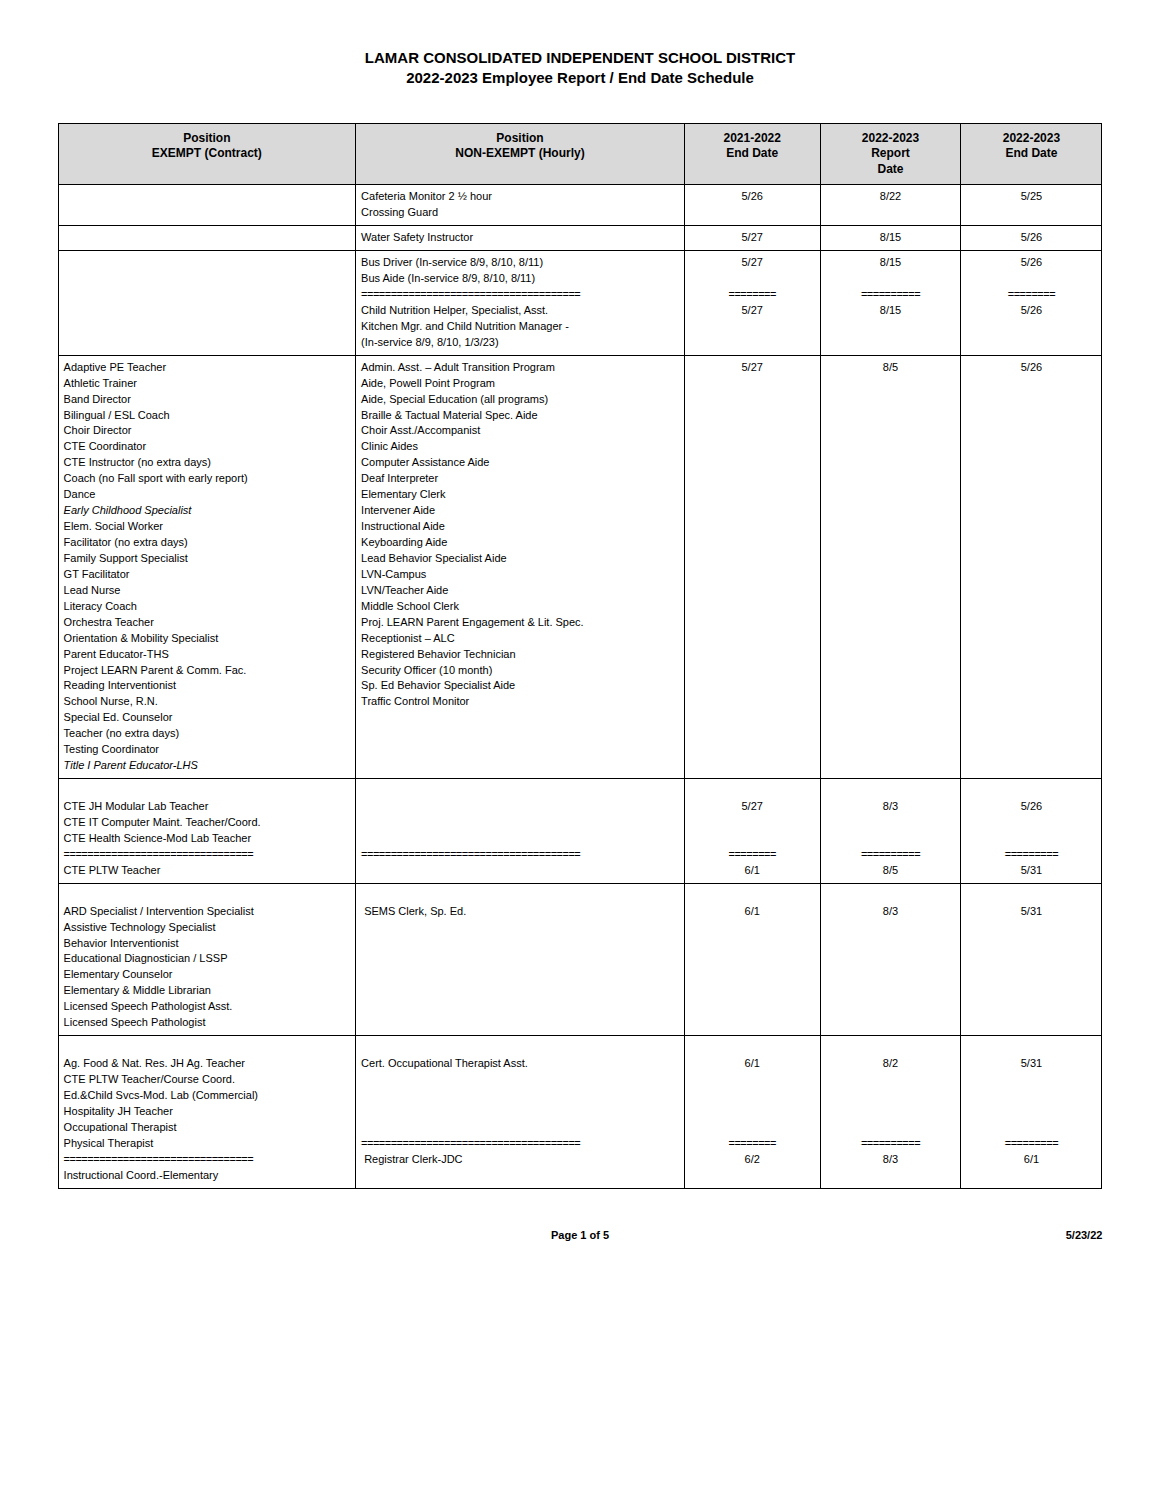LAMAR CONSOLIDATED INDEPENDENT SCHOOL DISTRICT
2022-2023 Employee Report / End Date Schedule
| Position EXEMPT (Contract) | Position NON-EXEMPT (Hourly) | 2021-2022 End Date | 2022-2023 Report Date | 2022-2023 End Date |
| --- | --- | --- | --- | --- |
| | Cafeteria Monitor 2 ½ hour Crossing Guard | 5/26 | 8/22 | 5/25 |
| | Water Safety Instructor | 5/27 | 8/15 | 5/26 |
| | Bus Driver (In-service 8/9, 8/10, 8/11) Bus Aide (In-service 8/9, 8/10, 8/11) ===================================== Child Nutrition Helper, Specialist, Asst. Kitchen Mgr. and Child Nutrition Manager - (In-service 8/9, 8/10, 1/3/23) | 5/27 ======== 5/27 | 8/15 ========== 8/15 | 5/26 ======== 5/26 |
| Adaptive PE Teacher Athletic Trainer Band Director Bilingual / ESL Coach Choir Director CTE Coordinator CTE Instructor (no extra days) Coach (no Fall sport with early report) Dance Early Childhood Specialist Elem. Social Worker Facilitator (no extra days) Family Support Specialist GT Facilitator Lead Nurse Literacy Coach Orchestra Teacher Orientation & Mobility Specialist Parent Educator-THS Project LEARN Parent & Comm. Fac. Reading Interventionist School Nurse, R.N. Special Ed. Counselor Teacher (no extra days) Testing Coordinator Title I Parent Educator-LHS | Admin. Asst. – Adult Transition Program Aide, Powell Point Program Aide, Special Education (all programs) Braille & Tactual Material Spec. Aide Choir Asst./Accompanist Clinic Aides Computer Assistance Aide Deaf Interpreter Elementary Clerk Intervener Aide Instructional Aide Keyboarding Aide Lead Behavior Specialist Aide LVN-Campus LVN/Teacher Aide Middle School Clerk Proj. LEARN Parent Engagement & Lit. Spec. Receptionist – ALC Registered Behavior Technician Security Officer (10 month) Sp. Ed Behavior Specialist Aide Traffic Control Monitor | 5/27 | 8/5 | 5/26 |
| CTE JH Modular Lab Teacher CTE IT Computer Maint. Teacher/Coord. CTE Health Science-Mod Lab Teacher ================================ CTE PLTW Teacher | ===================================== | 5/27 ======== 6/1 | 8/3 ========== 8/5 | 5/26 ========= 5/31 |
| ARD Specialist / Intervention Specialist Assistive Technology Specialist Behavior Interventionist Educational Diagnostician / LSSP Elementary Counselor Elementary & Middle Librarian Licensed Speech Pathologist Asst. Licensed Speech Pathologist | SEMS Clerk, Sp. Ed. | 6/1 | 8/3 | 5/31 |
| Ag. Food & Nat. Res. JH Ag. Teacher CTE PLTW Teacher/Course Coord. Ed.&Child Svcs-Mod. Lab (Commercial) Hospitality JH Teacher Occupational Therapist Physical Therapist ================================ Instructional Coord.-Elementary | Cert. Occupational Therapist Asst. ===================================== Registrar Clerk-JDC | 6/1 ======== 6/2 | 8/2 ========== 8/3 | 5/31 ========= 6/1 |
Page 1 of 5
5/23/22